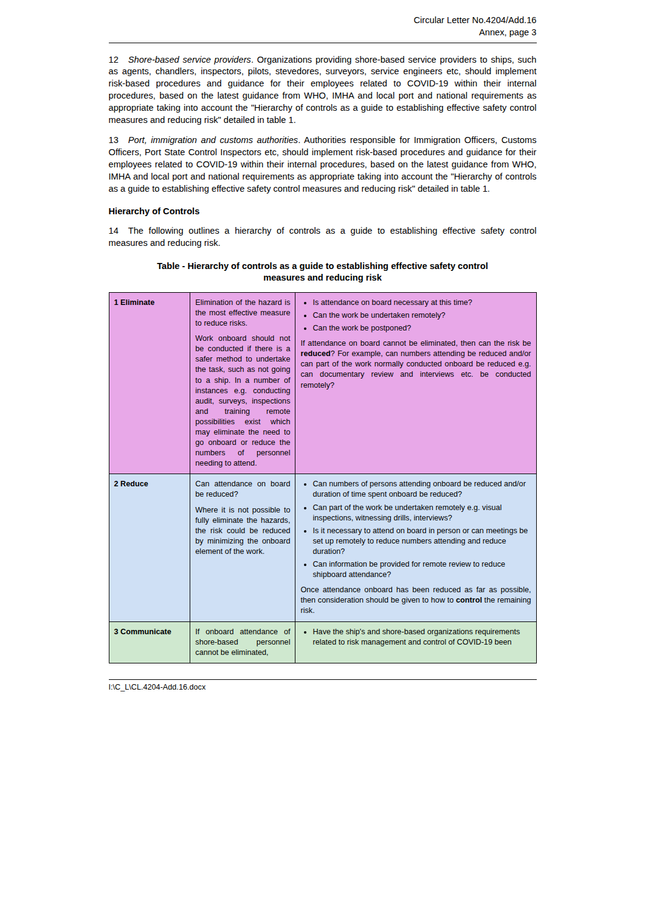Circular Letter No.4204/Add.16 Annex, page 3
12 Shore-based service providers. Organizations providing shore-based service providers to ships, such as agents, chandlers, inspectors, pilots, stevedores, surveyors, service engineers etc, should implement risk-based procedures and guidance for their employees related to COVID-19 within their internal procedures, based on the latest guidance from WHO, IMHA and local port and national requirements as appropriate taking into account the "Hierarchy of controls as a guide to establishing effective safety control measures and reducing risk" detailed in table 1.
13 Port, immigration and customs authorities. Authorities responsible for Immigration Officers, Customs Officers, Port State Control Inspectors etc, should implement risk-based procedures and guidance for their employees related to COVID-19 within their internal procedures, based on the latest guidance from WHO, IMHA and local port and national requirements as appropriate taking into account the "Hierarchy of controls as a guide to establishing effective safety control measures and reducing risk" detailed in table 1.
Hierarchy of Controls
14 The following outlines a hierarchy of controls as a guide to establishing effective safety control measures and reducing risk.
Table - Hierarchy of controls as a guide to establishing effective safety control
measures and reducing risk
| 1 Eliminate | Elimination of the hazard is the most effective measure to reduce risks. Work onboard should not be conducted if there is a safer method to undertake the task, such as not going to a ship. In a number of instances e.g. conducting audit, surveys, inspections and training remote possibilities exist which may eliminate the need to go onboard or reduce the numbers of personnel needing to attend. | Is attendance on board necessary at this time? Can the work be undertaken remotely? Can the work be postponed? If attendance on board cannot be eliminated, then can the risk be reduced ? For example, can numbers attending be reduced and/or can part of the work normally conducted onboard be reduced e.g. can documentary review and interviews etc. be conducted remotely? |
| 2 Reduce | Can attendance on board be reduced? Where it is not possible to fully eliminate the hazards, the risk could be reduced by minimizing the onboard element of the work. | Can numbers of persons attending onboard be reduced and/or duration of time spent onboard be reduced? Can part of the work be undertaken remotely e.g. visual inspections, witnessing drills, interviews? Is it necessary to attend on board in person or can meetings be set up remotely to reduce numbers attending and reduce duration? Can information be provided for remote review to reduce shipboard attendance? Once attendance onboard has been reduced as far as possible, then consideration should be given to how to control the remaining risk. |
| 3 Communicate | If onboard attendance of shore-based personnel cannot be eliminated, | Have the ship's and shore-based organizations requirements related to risk management and control of COVID-19 been |
I:\C_L\CL.4204-Add.16.docx